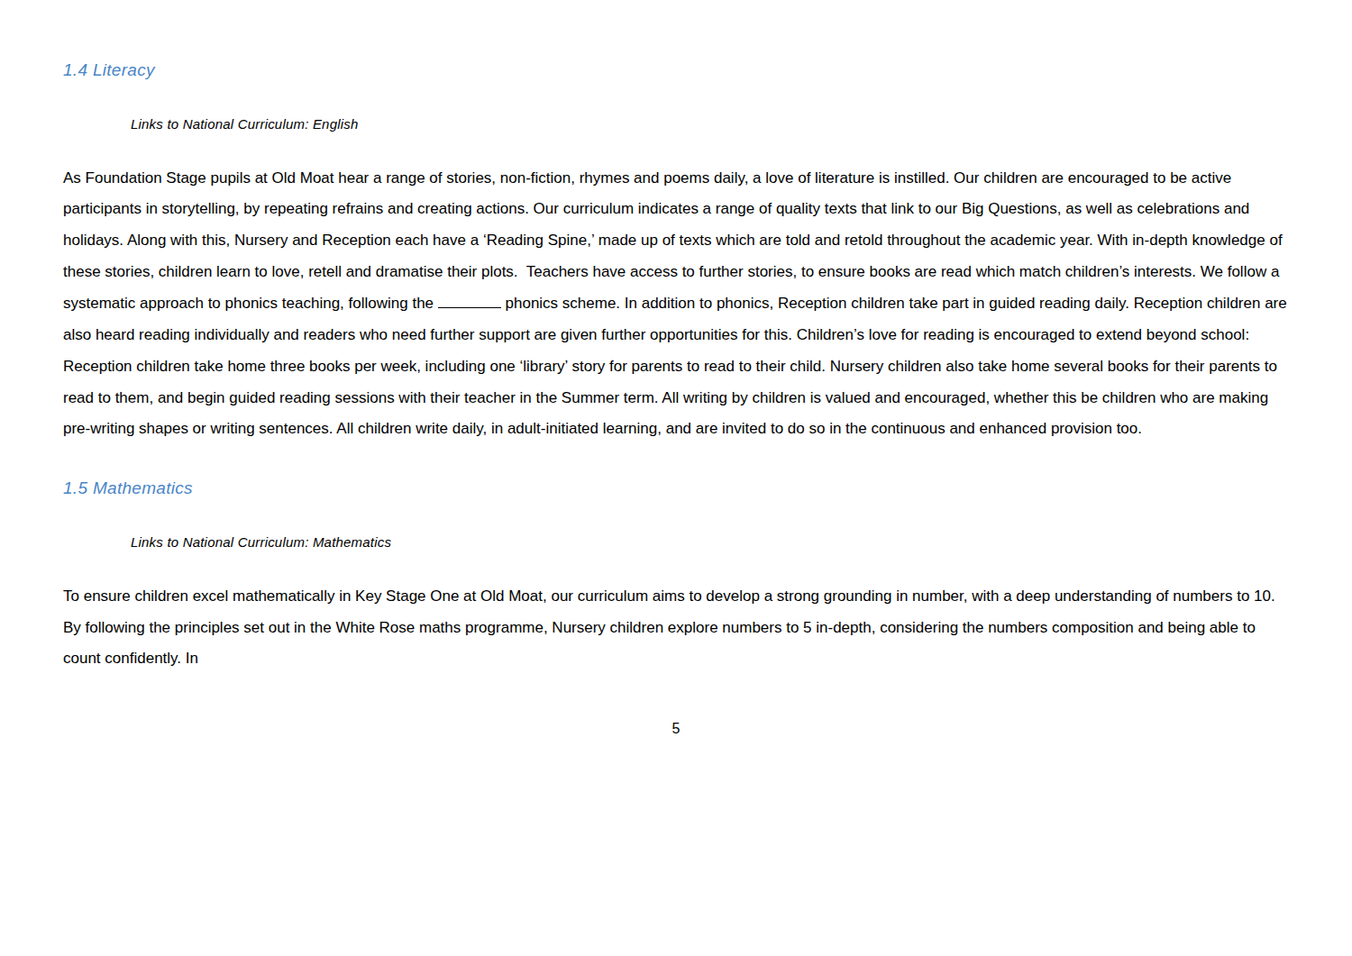1.4 Literacy
Links to National Curriculum: English
As Foundation Stage pupils at Old Moat hear a range of stories, non-fiction, rhymes and poems daily, a love of literature is instilled. Our children are encouraged to be active participants in storytelling, by repeating refrains and creating actions. Our curriculum indicates a range of quality texts that link to our Big Questions, as well as celebrations and holidays. Along with this, Nursery and Reception each have a ‘Reading Spine,’ made up of texts which are told and retold throughout the academic year. With in-depth knowledge of these stories, children learn to love, retell and dramatise their plots. Teachers have access to further stories, to ensure books are read which match children’s interests. We follow a systematic approach to phonics teaching, following the phonics scheme. In addition to phonics, Reception children take part in guided reading daily. Reception children are also heard reading individually and readers who need further support are given further opportunities for this. Children’s love for reading is encouraged to extend beyond school: Reception children take home three books per week, including one ‘library’ story for parents to read to their child. Nursery children also take home several books for their parents to read to them, and begin guided reading sessions with their teacher in the Summer term. All writing by children is valued and encouraged, whether this be children who are making pre-writing shapes or writing sentences. All children write daily, in adult-initiated learning, and are invited to do so in the continuous and enhanced provision too.
1.5 Mathematics
Links to National Curriculum: Mathematics
To ensure children excel mathematically in Key Stage One at Old Moat, our curriculum aims to develop a strong grounding in number, with a deep understanding of numbers to 10. By following the principles set out in the White Rose maths programme, Nursery children explore numbers to 5 in-depth, considering the numbers composition and being able to count confidently. In
5